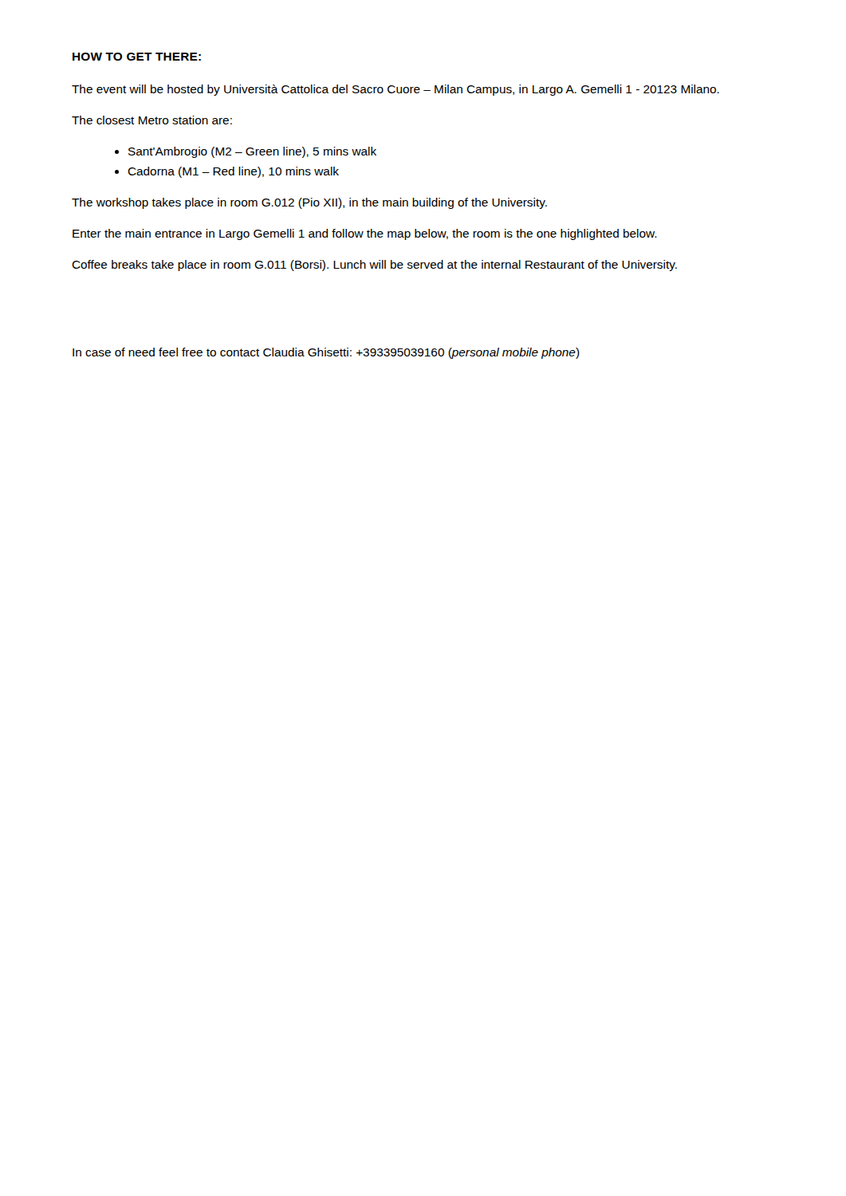HOW TO GET THERE:
The event will be hosted by Università Cattolica del Sacro Cuore – Milan Campus, in Largo A. Gemelli 1 - 20123 Milano.
The closest Metro station are:
Sant'Ambrogio (M2 – Green line), 5 mins walk
Cadorna (M1 – Red line), 10 mins walk
The workshop takes place in room G.012 (Pio XII), in the main building of the University.
Enter the main entrance in Largo Gemelli 1 and follow the map below, the room is the one highlighted below.
Coffee breaks take place in room G.011 (Borsi). Lunch will be served at the internal Restaurant of the University.
In case of need feel free to contact Claudia Ghisetti: +393395039160 (personal mobile phone)